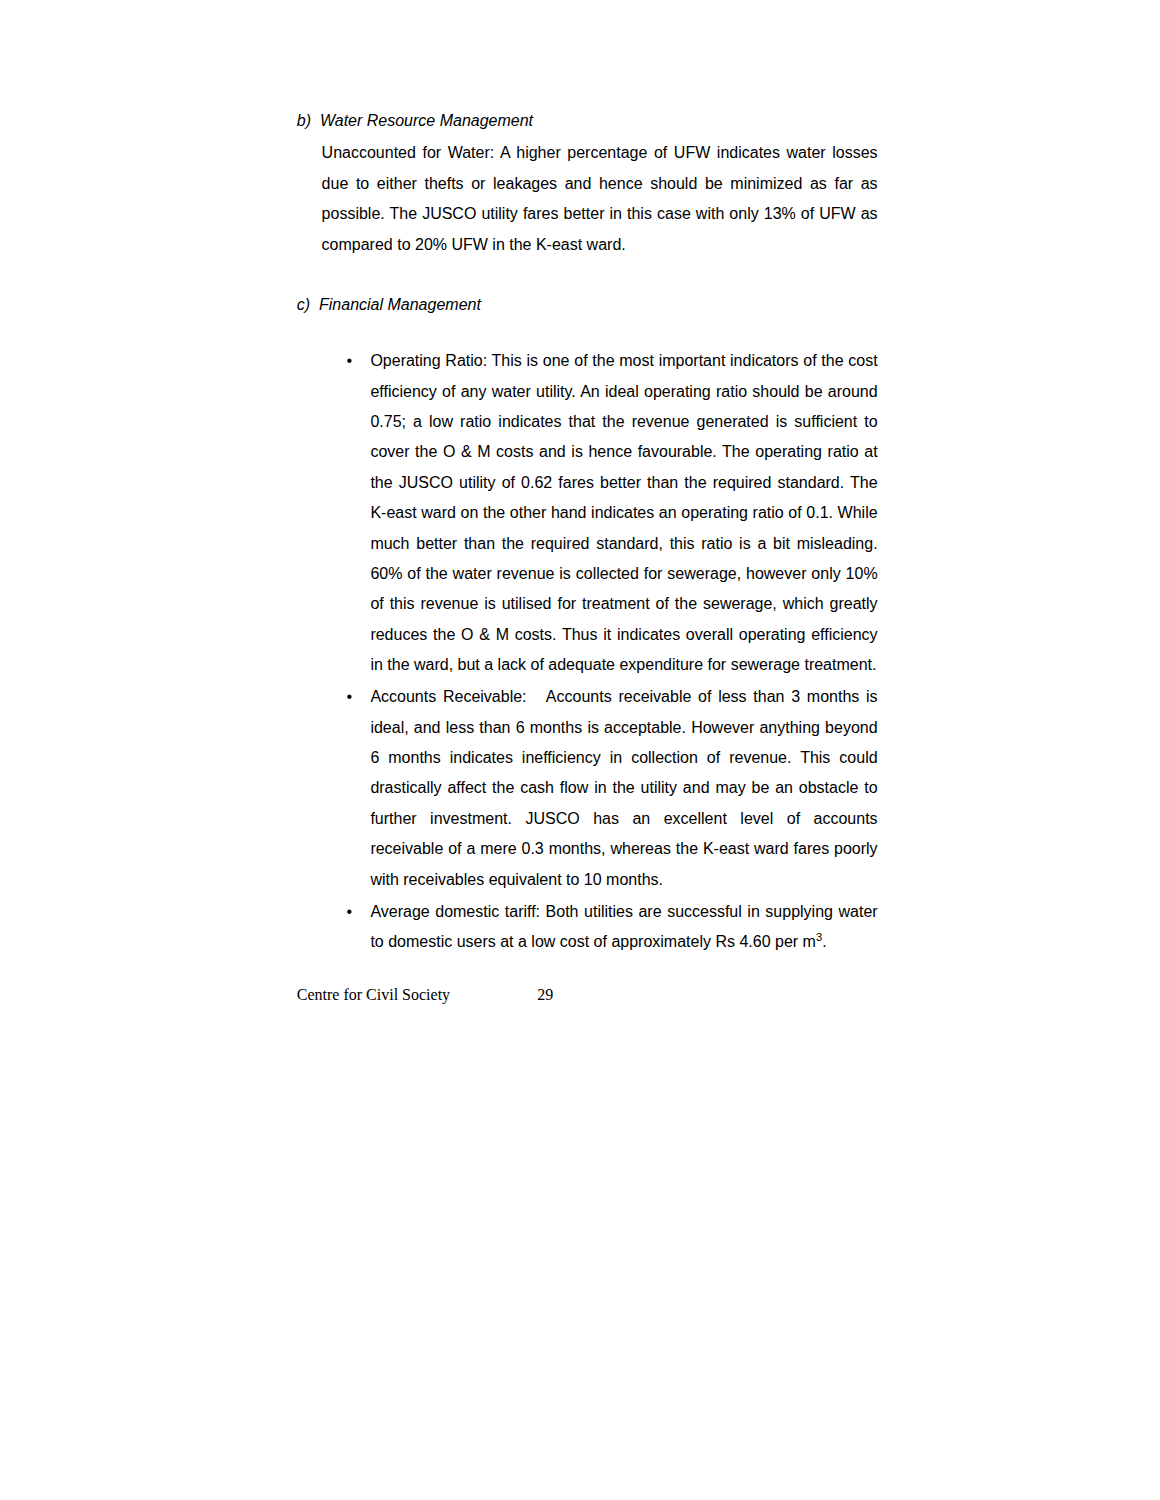b) Water Resource Management
Unaccounted for Water: A higher percentage of UFW indicates water losses due to either thefts or leakages and hence should be minimized as far as possible. The JUSCO utility fares better in this case with only 13% of UFW as compared to 20% UFW in the K-east ward.
c) Financial Management
Operating Ratio: This is one of the most important indicators of the cost efficiency of any water utility. An ideal operating ratio should be around 0.75; a low ratio indicates that the revenue generated is sufficient to cover the O & M costs and is hence favourable. The operating ratio at the JUSCO utility of 0.62 fares better than the required standard. The K-east ward on the other hand indicates an operating ratio of 0.1. While much better than the required standard, this ratio is a bit misleading. 60% of the water revenue is collected for sewerage, however only 10% of this revenue is utilised for treatment of the sewerage, which greatly reduces the O & M costs. Thus it indicates overall operating efficiency in the ward, but a lack of adequate expenditure for sewerage treatment.
Accounts Receivable: Accounts receivable of less than 3 months is ideal, and less than 6 months is acceptable. However anything beyond 6 months indicates inefficiency in collection of revenue. This could drastically affect the cash flow in the utility and may be an obstacle to further investment. JUSCO has an excellent level of accounts receivable of a mere 0.3 months, whereas the K-east ward fares poorly with receivables equivalent to 10 months.
Average domestic tariff: Both utilities are successful in supplying water to domestic users at a low cost of approximately Rs 4.60 per m3.
Centre for Civil Society 29